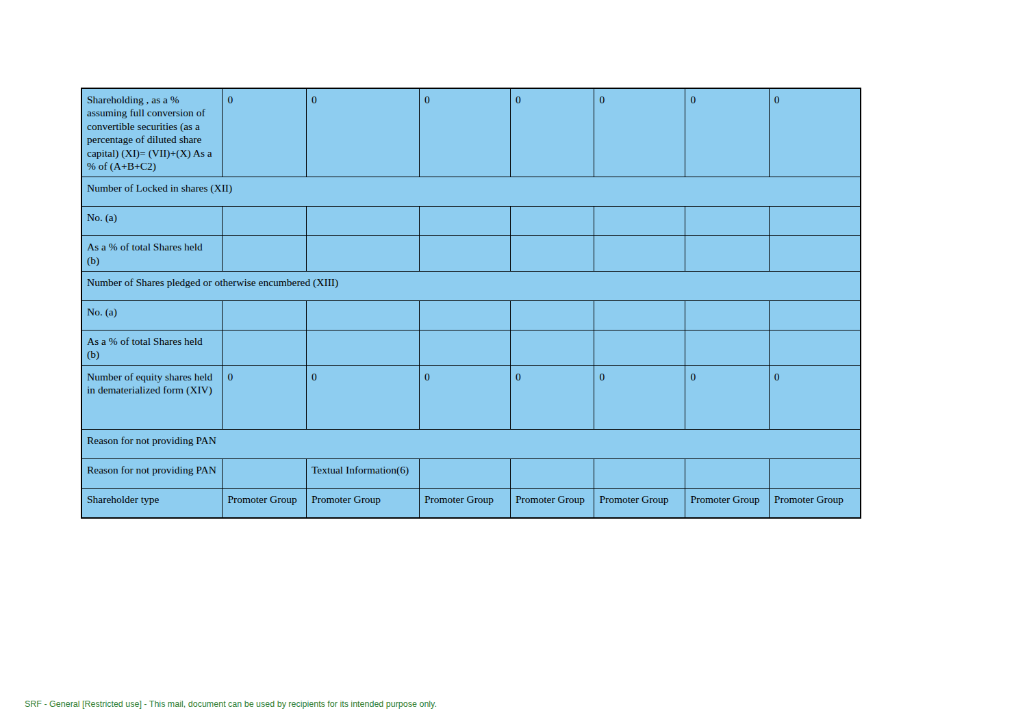| Shareholding , as a % assuming full conversion of convertible securities (as a percentage of diluted share capital) (XI)= (VII)+(X) As a % of (A+B+C2) | 0 | 0 | 0 | 0 | 0 | 0 | 0 |
| Number of Locked in shares (XII) |
| No. (a) | | | | | | | |
| As a % of total Shares held (b) | | | | | | | |
| Number of Shares pledged or otherwise encumbered (XIII) |
| No. (a) | | | | | | | |
| As a % of total Shares held (b) | | | | | | | |
| Number of equity shares held in dematerialized form (XIV) | 0 | 0 | 0 | 0 | 0 | 0 | 0 |
| Reason for not providing PAN |
| Reason for not providing PAN | | Textual Information(6) | | | | | |
| Shareholder type | Promoter Group | Promoter Group | Promoter Group | Promoter Group | Promoter Group | Promoter Group | Promoter Group |
SRF - General [Restricted use] - This mail, document can be used by recipients for its intended purpose only.